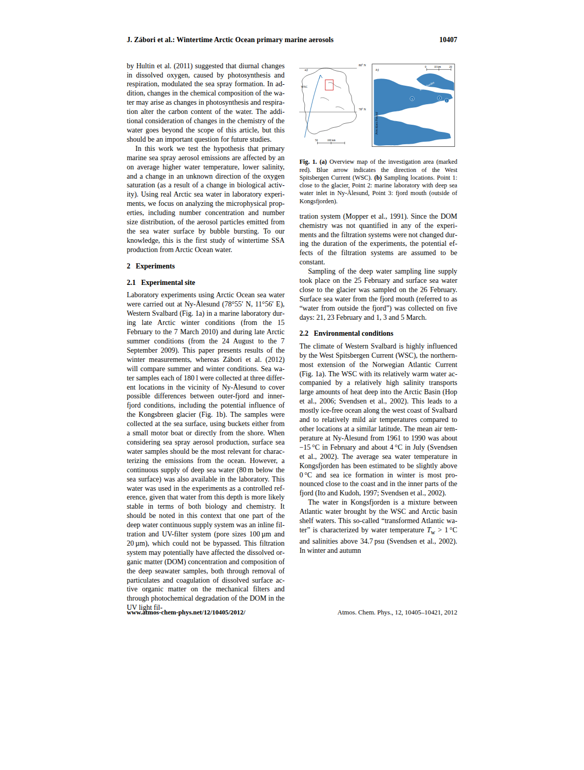J. Zábori et al.: Wintertime Arctic Ocean primary marine aerosols
10407
by Hultin et al. (2011) suggested that diurnal changes in dissolved oxygen, caused by photosynthesis and respiration, modulated the sea spray formation. In addition, changes in the chemical composition of the water may arise as changes in photosynthesis and respiration alter the carbon content of the water. The additional consideration of changes in the chemistry of the water goes beyond the scope of this article, but this should be an important question for future studies.
In this work we test the hypothesis that primary marine sea spray aerosol emissions are affected by an on average higher water temperature, lower salinity, and a change in an unknown direction of the oxygen saturation (as a result of a change in biological activity). Using real Arctic sea water in laboratory experiments, we focus on analyzing the microphysical properties, including number concentration and number size distribution, of the aerosol particles emitted from the sea water surface by bubble bursting. To our knowledge, this is the first study of wintertime SSA production from Arctic Ocean water.
2 Experiments
2.1 Experimental site
Laboratory experiments using Arctic Ocean sea water were carried out at Ny-Ålesund (78°55′ N, 11°56′ E), Western Svalbard (Fig. 1a) in a marine laboratory during late Arctic winter conditions (from the 15 February to the 7 March 2010) and during late Arctic summer conditions (from the 24 August to the 7 September 2009). This paper presents results of the winter measurements, whereas Zábori et al. (2012) will compare summer and winter conditions. Sea water samples each of 180 l were collected at three different locations in the vicinity of Ny-Ålesund to cover possible differences between outer-fjord and inner-fjord conditions, including the potential influence of the Kongsbreen glacier (Fig. 1b). The samples were collected at the sea surface, using buckets either from a small motor boat or directly from the shore. When considering sea spray aerosol production, surface sea water samples should be the most relevant for characterizing the emissions from the ocean. However, a continuous supply of deep sea water (80 m below the sea surface) was also available in the laboratory. This water was used in the experiments as a controlled reference, given that water from this depth is more likely stable in terms of both biology and chemistry. It should be noted in this context that one part of the deep water continuous supply system was an inline filtration and UV-filter system (pore sizes 100 µm and 20 µm), which could not be bypassed. This filtration system may potentially have affected the dissolved organic matter (DOM) concentration and composition of the deep seawater samples, both through removal of particulates and coagulation of dissolved surface active organic matter on the mechanical filters and through photochemical degradation of the DOM in the UV light fil-
a) 80° N 78° N WSC 50 100 km b) Kongsfjorden Prins Karls Forland 1 2 3 0 10 km 20
Fig. 1. (a) Overview map of the investigation area (marked red). Blue arrow indicates the direction of the West Spitsbergen Current (WSC). (b) Sampling locations. Point 1: close to the glacier, Point 2: marine laboratory with deep sea water inlet in Ny-Ålesund, Point 3: fjord mouth (outside of Kongsfjorden).
tration system (Mopper et al., 1991). Since the DOM chemistry was not quantified in any of the experiments and the filtration systems were not changed during the duration of the experiments, the potential effects of the filtration systems are assumed to be constant.
Sampling of the deep water sampling line supply took place on the 25 February and surface sea water close to the glacier was sampled on the 26 February. Surface sea water from the fjord mouth (referred to as “water from outside the fjord”) was collected on five days: 21, 23 February and 1, 3 and 5 March.
2.2 Environmental conditions
The climate of Western Svalbard is highly influenced by the West Spitsbergen Current (WSC), the northernmost extension of the Norwegian Atlantic Current (Fig. 1a). The WSC with its relatively warm water accompanied by a relatively high salinity transports large amounts of heat deep into the Arctic Basin (Hop et al., 2006; Svendsen et al., 2002). This leads to a mostly ice-free ocean along the west coast of Svalbard and to relatively mild air temperatures compared to other locations at a similar latitude. The mean air temperature at Ny-Ålesund from 1961 to 1990 was about −15 °C in February and about 4 °C in July (Svendsen et al., 2002). The average sea water temperature in Kongsfjorden has been estimated to be slightly above 0 °C and sea ice formation in winter is most pronounced close to the coast and in the inner parts of the fjord (Ito and Kudoh, 1997; Svendsen et al., 2002).
The water in Kongsfjorden is a mixture between Atlantic water brought by the WSC and Arctic basin shelf waters. This so-called “transformed Atlantic water” is characterized by water temperature Tw > 1 °C and salinities above 34.7 psu (Svendsen et al., 2002). In winter and autumn
www.atmos-chem-phys.net/12/10405/2012/
Atmos. Chem. Phys., 12, 10405–10421, 2012